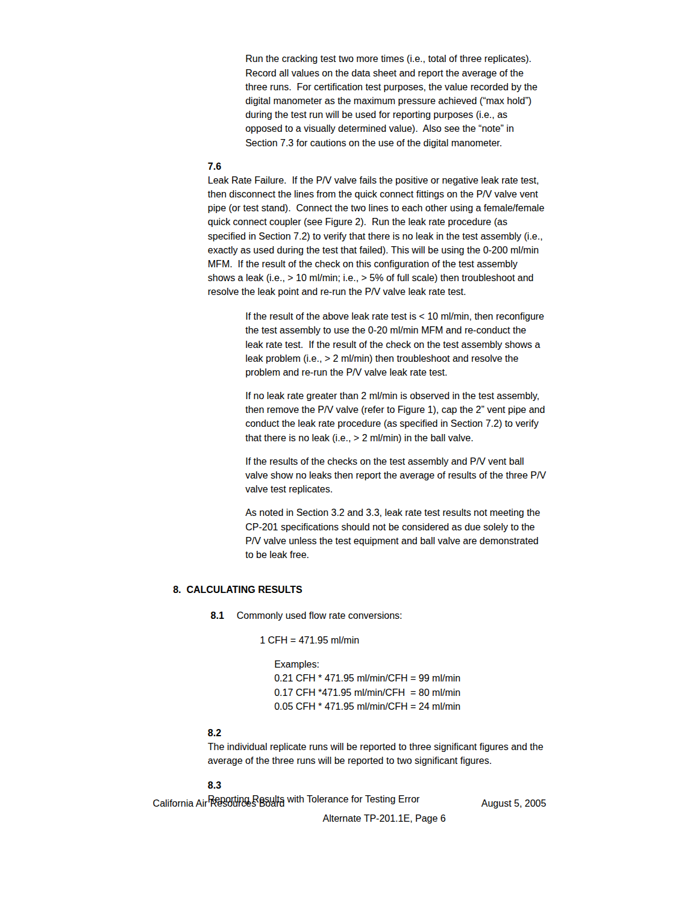Run the cracking test two more times (i.e., total of three replicates). Record all values on the data sheet and report the average of the three runs. For certification test purposes, the value recorded by the digital manometer as the maximum pressure achieved (“max hold”) during the test run will be used for reporting purposes (i.e., as opposed to a visually determined value). Also see the “note” in Section 7.3 for cautions on the use of the digital manometer.
7.6 Leak Rate Failure. If the P/V valve fails the positive or negative leak rate test, then disconnect the lines from the quick connect fittings on the P/V valve vent pipe (or test stand). Connect the two lines to each other using a female/female quick connect coupler (see Figure 2). Run the leak rate procedure (as specified in Section 7.2) to verify that there is no leak in the test assembly (i.e., exactly as used during the test that failed). This will be using the 0-200 ml/min MFM. If the result of the check on this configuration of the test assembly shows a leak (i.e., > 10 ml/min; i.e., > 5% of full scale) then troubleshoot and resolve the leak point and re-run the P/V valve leak rate test.
If the result of the above leak rate test is < 10 ml/min, then reconfigure the test assembly to use the 0-20 ml/min MFM and re-conduct the leak rate test. If the result of the check on the test assembly shows a leak problem (i.e., > 2 ml/min) then troubleshoot and resolve the problem and re-run the P/V valve leak rate test.
If no leak rate greater than 2 ml/min is observed in the test assembly, then remove the P/V valve (refer to Figure 1), cap the 2” vent pipe and conduct the leak rate procedure (as specified in Section 7.2) to verify that there is no leak (i.e., > 2 ml/min) in the ball valve.
If the results of the checks on the test assembly and P/V vent ball valve show no leaks then report the average of results of the three P/V valve test replicates.
As noted in Section 3.2 and 3.3, leak rate test results not meeting the CP-201 specifications should not be considered as due solely to the P/V valve unless the test equipment and ball valve are demonstrated to be leak free.
8. CALCULATING RESULTS
8.1 Commonly used flow rate conversions:
1 CFH = 471.95 ml/min
Examples:
0.21 CFH * 471.95 ml/min/CFH = 99 ml/min
0.17 CFH *471.95 ml/min/CFH = 80 ml/min
0.05 CFH * 471.95 ml/min/CFH = 24 ml/min
8.2 The individual replicate runs will be reported to three significant figures and the average of the three runs will be reported to two significant figures.
8.3 Reporting Results with Tolerance for Testing Error
California Air Resources Board August 5, 2005
Alternate TP-201.1E, Page 6